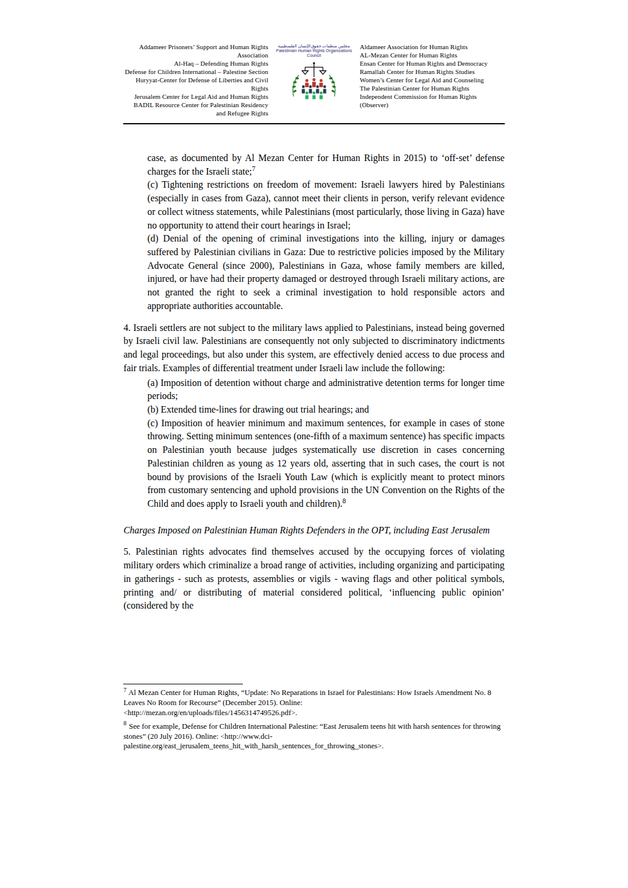Addameer Prisoners’ Support and Human Rights Association
Al-Haq – Defending Human Rights
Defense for Children International – Palestine Section
Huryyat-Center for Defense of Liberties and Civil Rights
Jerusalem Center for Legal Aid and Human Rights
BADIL Resource Center for Palestinian Residency and Refugee Rights
مجلس منظمات حقوق الإنسان الفلسطينية
Palestinian Human Rights Organizations Council
Aldameer Association for Human Rights
AL-Mezan Center for Human Rights
Ensan Center for Human Rights and Democracy
Ramallah Center for Human Rights Studies
Women’s Center for Legal Aid and Counseling
The Palestinian Center for Human Rights
Independent Commission for Human Rights (Observer)
case, as documented by Al Mezan Center for Human Rights in 2015) to ‘off-set’ defense charges for the Israeli state;7
(c) Tightening restrictions on freedom of movement: Israeli lawyers hired by Palestinians (especially in cases from Gaza), cannot meet their clients in person, verify relevant evidence or collect witness statements, while Palestinians (most particularly, those living in Gaza) have no opportunity to attend their court hearings in Israel;
(d) Denial of the opening of criminal investigations into the killing, injury or damages suffered by Palestinian civilians in Gaza: Due to restrictive policies imposed by the Military Advocate General (since 2000), Palestinians in Gaza, whose family members are killed, injured, or have had their property damaged or destroyed through Israeli military actions, are not granted the right to seek a criminal investigation to hold responsible actors and appropriate authorities accountable.
4. Israeli settlers are not subject to the military laws applied to Palestinians, instead being governed by Israeli civil law. Palestinians are consequently not only subjected to discriminatory indictments and legal proceedings, but also under this system, are effectively denied access to due process and fair trials. Examples of differential treatment under Israeli law include the following:
(a) Imposition of detention without charge and administrative detention terms for longer time periods;
(b) Extended time-lines for drawing out trial hearings; and
(c) Imposition of heavier minimum and maximum sentences, for example in cases of stone throwing. Setting minimum sentences (one-fifth of a maximum sentence) has specific impacts on Palestinian youth because judges systematically use discretion in cases concerning Palestinian children as young as 12 years old, asserting that in such cases, the court is not bound by provisions of the Israeli Youth Law (which is explicitly meant to protect minors from customary sentencing and uphold provisions in the UN Convention on the Rights of the Child and does apply to Israeli youth and children).8
Charges Imposed on Palestinian Human Rights Defenders in the OPT, including East Jerusalem
5. Palestinian rights advocates find themselves accused by the occupying forces of violating military orders which criminalize a broad range of activities, including organizing and participating in gatherings - such as protests, assemblies or vigils - waving flags and other political symbols, printing and/ or distributing of material considered political, ‘influencing public opinion’ (considered by the
7 Al Mezan Center for Human Rights, “Update: No Reparations in Israel for Palestinians: How Israels Amendment No. 8 Leaves No Room for Recourse” (December 2015). Online:
<http://mezan.org/en/uploads/files/1456314749526.pdf>.
8 See for example, Defense for Children International Palestine: “East Jerusalem teens hit with harsh sentences for throwing stones” (20 July 2016). Online: <http://www.dci-palestine.org/east_jerusalem_teens_hit_with_harsh_sentences_for_throwing_stones>.